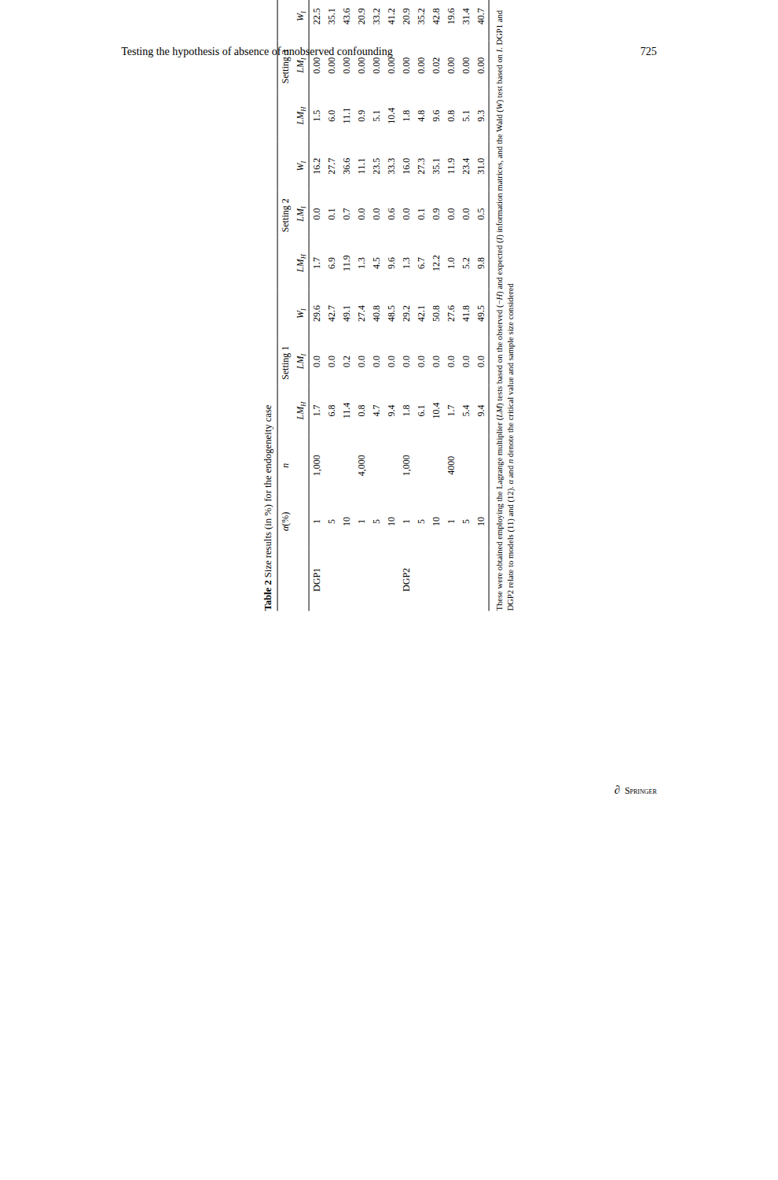Testing the hypothesis of absence of unobserved confounding 725
Table 2 Size results (in %) for the endogeneity case
| | α (%) | n | Setting 1 | Setting 2 | Setting 3 |
| --- | --- | --- | --- | --- | --- |
| | | | LM H | LM I | W I | LM H | LM I | W I | LM H | LM I | W I |
| DGP1 | 1 | 1,000 | 1.7 | 0.0 | 29.6 | 1.7 | 0.0 | 16.2 | 1.5 | 0.00 | 22.5 |
| | 5 | | 6.8 | 0.0 | 42.7 | 6.9 | 0.1 | 27.7 | 6.0 | 0.00 | 35.1 |
| | 10 | | 11.4 | 0.2 | 49.1 | 11.9 | 0.7 | 36.6 | 11.1 | 0.00 | 43.6 |
| | 1 | 4,000 | 0.8 | 0.0 | 27.4 | 1.3 | 0.0 | 11.1 | 0.9 | 0.00 | 20.9 |
| | 5 | | 4.7 | 0.0 | 40.8 | 4.5 | 0.0 | 23.5 | 5.1 | 0.00 | 33.2 |
| | 10 | | 9.4 | 0.0 | 48.5 | 9.6 | 0.6 | 33.3 | 10.4 | 0.00 | 41.2 |
| DGP2 | 1 | 1,000 | 1.8 | 0.0 | 29.2 | 1.3 | 0.0 | 16.0 | 1.8 | 0.00 | 20.9 |
| | 5 | | 6.1 | 0.0 | 42.1 | 6.7 | 0.1 | 27.3 | 4.8 | 0.00 | 35.2 |
| | 10 | | 10.4 | 0.0 | 50.8 | 12.2 | 0.9 | 35.1 | 9.6 | 0.02 | 42.8 |
| | 1 | 4000 | 1.7 | 0.0 | 27.6 | 1.0 | 0.0 | 11.9 | 0.8 | 0.00 | 19.6 |
| | 5 | | 5.4 | 0.0 | 41.8 | 5.2 | 0.0 | 23.4 | 5.1 | 0.00 | 31.4 |
| | 10 | | 9.4 | 0.0 | 49.5 | 9.8 | 0.5 | 31.0 | 9.3 | 0.00 | 40.7 |
These were obtained employing the Lagrange multiplier (LM) tests based on the observed (−H) and expected (I) information matrices, and the Wald (W) test based on I. DGP1 and DGP2 relate to models (11) and (12). α and n denote the critical value and sample size considered
∂ Springer